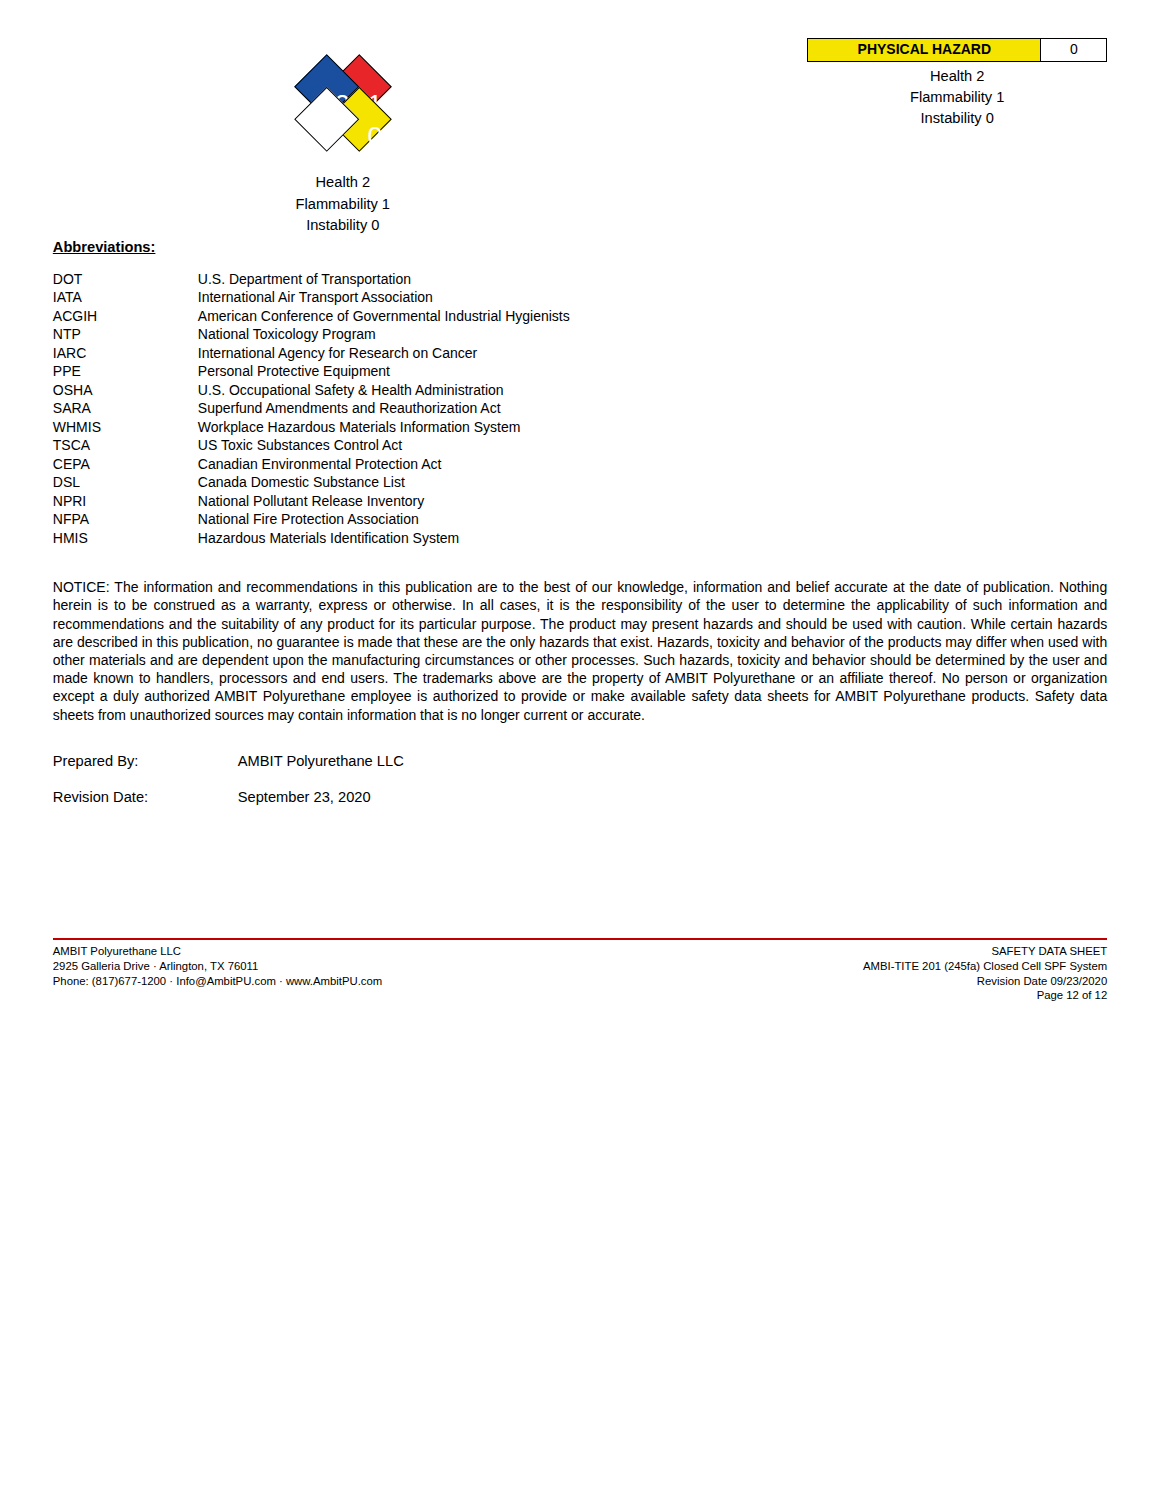1
2
0
Health 2
Flammability 1
Instability 0
| PHYSICAL HAZARD | 0 |
Health 2
Flammability 1
Instability 0
Abbreviations:
| DOT | U.S. Department of Transportation |
| IATA | International Air Transport Association |
| ACGIH | American Conference of Governmental Industrial Hygienists |
| NTP | National Toxicology Program |
| IARC | International Agency for Research on Cancer |
| PPE | Personal Protective Equipment |
| OSHA | U.S. Occupational Safety & Health Administration |
| SARA | Superfund Amendments and Reauthorization Act |
| WHMIS | Workplace Hazardous Materials Information System |
| TSCA | US Toxic Substances Control Act |
| CEPA | Canadian Environmental Protection Act |
| DSL | Canada Domestic Substance List |
| NPRI | National Pollutant Release Inventory |
| NFPA | National Fire Protection Association |
| HMIS | Hazardous Materials Identification System |
NOTICE: The information and recommendations in this publication are to the best of our knowledge, information and belief accurate at the date of publication. Nothing herein is to be construed as a warranty, express or otherwise. In all cases, it is the responsibility of the user to determine the applicability of such information and recommendations and the suitability of any product for its particular purpose. The product may present hazards and should be used with caution. While certain hazards are described in this publication, no guarantee is made that these are the only hazards that exist. Hazards, toxicity and behavior of the products may differ when used with other materials and are dependent upon the manufacturing circumstances or other processes. Such hazards, toxicity and behavior should be determined by the user and made known to handlers, processors and end users. The trademarks above are the property of AMBIT Polyurethane or an affiliate thereof. No person or organization except a duly authorized AMBIT Polyurethane employee is authorized to provide or make available safety data sheets for AMBIT Polyurethane products. Safety data sheets from unauthorized sources may contain information that is no longer current or accurate.
| Prepared By: | AMBIT Polyurethane LLC |
| Revision Date: | September 23, 2020 |
AMBIT Polyurethane LLC
2925 Galleria Drive · Arlington, TX 76011
Phone: (817)677-1200 · Info@AmbitPU.com · www.AmbitPU.com
SAFETY DATA SHEET
AMBI-TITE 201 (245fa) Closed Cell SPF System
Revision Date 09/23/2020
Page 12 of 12